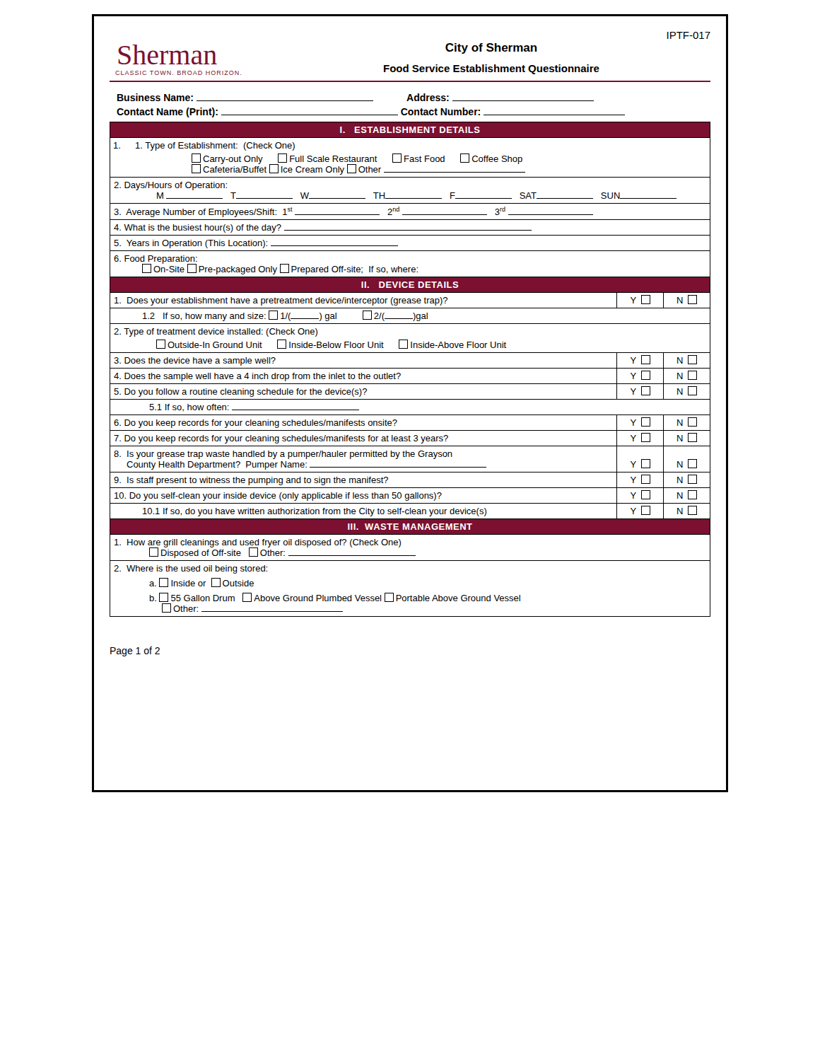IPTF-017
Sherman
CLASSIC TOWN. BROAD HORIZON.
City of Sherman
Food Service Establishment Questionnaire
Business Name: Address:
Contact Name (Print): Contact Number:
| I. ESTABLISHMENT DETAILS |
| 1. 1. Type of Establishment: (Check One) Carry-out Only Full Scale Restaurant Fast Food Coffee Shop Cafeteria/Buffet Ice Cream Only Other |
| 2. Days/Hours of Operation: M T W TH F SAT SUN |
| 3. Average Number of Employees/Shift: 1 st 2 nd 3 rd |
| 4. What is the busiest hour(s) of the day? |
| 5. Years in Operation (This Location): |
| 6. Food Preparation: On-Site Pre-packaged Only Prepared Off-site; If so, where: |
| II. DEVICE DETAILS |
| 1. Does your establishment have a pretreatment device/interceptor (grease trap)? | Y | N |
| 1.2 If so, how many and size: 1/( ) gal 2/( )gal |
| 2. Type of treatment device installed: (Check One) Outside-In Ground Unit Inside-Below Floor Unit Inside-Above Floor Unit |
| 3. Does the device have a sample well? | Y | N |
| 4. Does the sample well have a 4 inch drop from the inlet to the outlet? | Y | N |
| 5. Do you follow a routine cleaning schedule for the device(s)? | Y | N |
| 5.1 If so, how often: |
| 6. Do you keep records for your cleaning schedules/manifests onsite? | Y | N |
| 7. Do you keep records for your cleaning schedules/manifests for at least 3 years? | Y | N |
| 8. Is your grease trap waste handled by a pumper/hauler permitted by the Grayson County Health Department? Pumper Name: | Y | N |
| 9. Is staff present to witness the pumping and to sign the manifest? | Y | N |
| 10. Do you self-clean your inside device (only applicable if less than 50 gallons)? | Y | N |
| 10.1 If so, do you have written authorization from the City to self-clean your device(s) | Y | N |
| III. WASTE MANAGEMENT |
| 1. How are grill cleanings and used fryer oil disposed of? (Check One) Disposed of Off-site Other: |
| 2. Where is the used oil being stored: a. Inside or Outside b. 55 Gallon Drum Above Ground Plumbed Vessel Portable Above Ground Vessel Other: |
Page 1 of 2